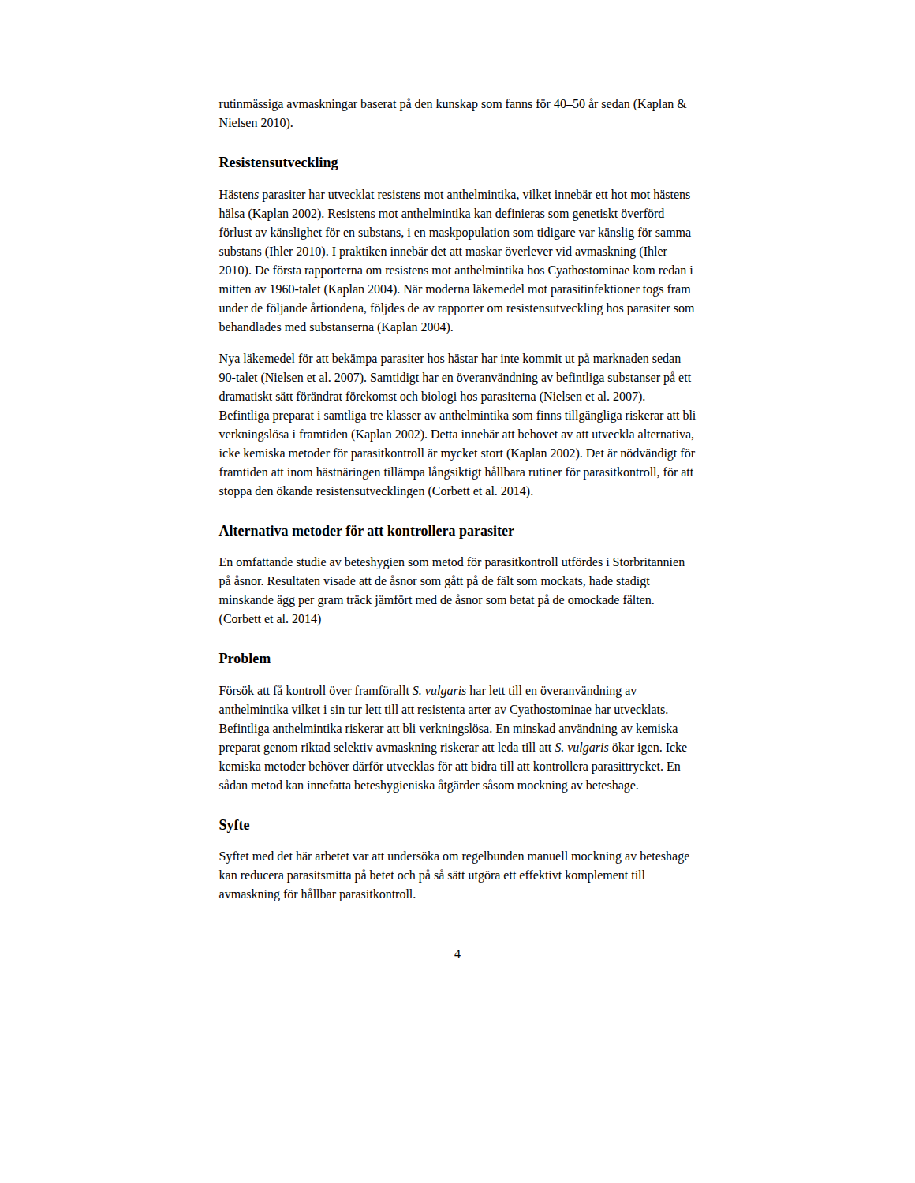rutinmässiga avmaskningar baserat på den kunskap som fanns för 40–50 år sedan (Kaplan & Nielsen 2010).
Resistensutveckling
Hästens parasiter har utvecklat resistens mot anthelmintika, vilket innebär ett hot mot hästens hälsa (Kaplan 2002). Resistens mot anthelmintika kan definieras som genetiskt överförd förlust av känslighet för en substans, i en maskpopulation som tidigare var känslig för samma substans (Ihler 2010). I praktiken innebär det att maskar överlever vid avmaskning (Ihler 2010). De första rapporterna om resistens mot anthelmintika hos Cyathostominae kom redan i mitten av 1960-talet (Kaplan 2004). När moderna läkemedel mot parasitinfektioner togs fram under de följande årtiondena, följdes de av rapporter om resistensutveckling hos parasiter som behandlades med substanserna (Kaplan 2004).
Nya läkemedel för att bekämpa parasiter hos hästar har inte kommit ut på marknaden sedan 90-talet (Nielsen et al. 2007). Samtidigt har en överanvändning av befintliga substanser på ett dramatiskt sätt förändrat förekomst och biologi hos parasiterna (Nielsen et al. 2007). Befintliga preparat i samtliga tre klasser av anthelmintika som finns tillgängliga riskerar att bli verkningslösa i framtiden (Kaplan 2002). Detta innebär att behovet av att utveckla alternativa, icke kemiska metoder för parasitkontroll är mycket stort (Kaplan 2002). Det är nödvändigt för framtiden att inom hästnäringen tillämpa långsiktigt hållbara rutiner för parasitkontroll, för att stoppa den ökande resistensutvecklingen (Corbett et al. 2014).
Alternativa metoder för att kontrollera parasiter
En omfattande studie av beteshygien som metod för parasitkontroll utfördes i Storbritannien på åsnor. Resultaten visade att de åsnor som gått på de fält som mockats, hade stadigt minskande ägg per gram träck jämfört med de åsnor som betat på de omockade fälten. (Corbett et al. 2014)
Problem
Försök att få kontroll över framförallt S. vulgaris har lett till en överanvändning av anthelmintika vilket i sin tur lett till att resistenta arter av Cyathostominae har utvecklats. Befintliga anthelmintika riskerar att bli verkningslösa. En minskad användning av kemiska preparat genom riktad selektiv avmaskning riskerar att leda till att S. vulgaris ökar igen. Icke kemiska metoder behöver därför utvecklas för att bidra till att kontrollera parasittrycket. En sådan metod kan innefatta beteshygieniska åtgärder såsom mockning av beteshage.
Syfte
Syftet med det här arbetet var att undersöka om regelbunden manuell mockning av beteshage kan reducera parasitsmitta på betet och på så sätt utgöra ett effektivt komplement till avmaskning för hållbar parasitkontroll.
4